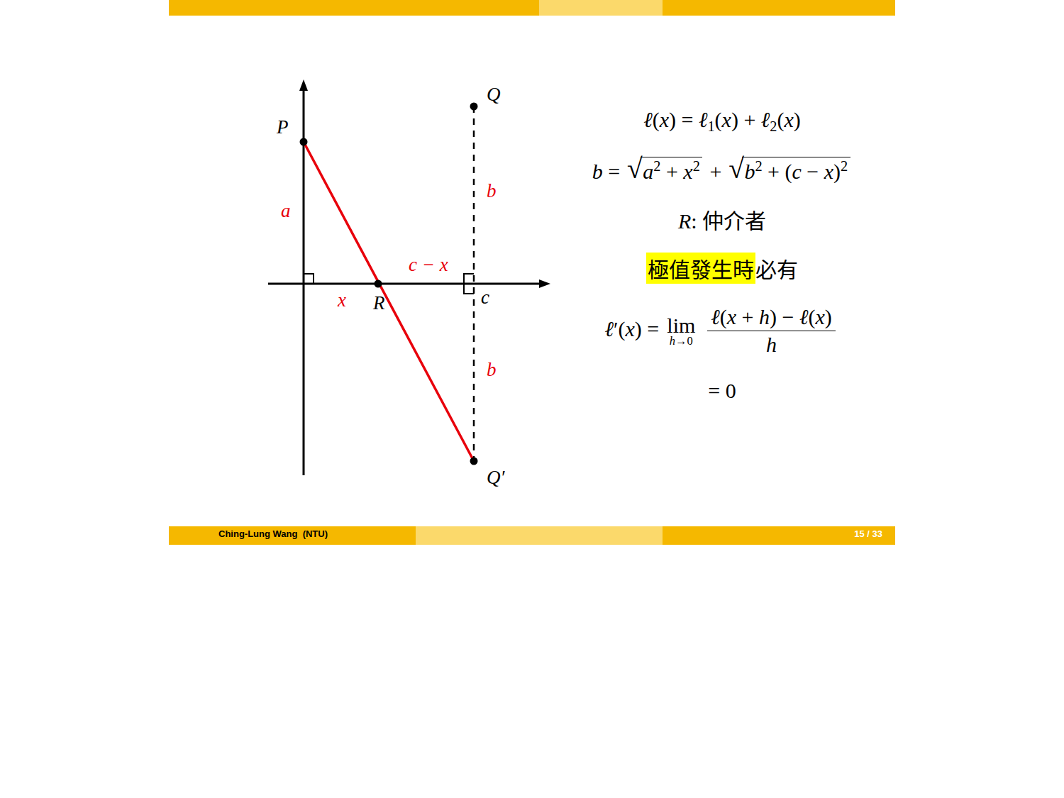P Q Q′ R c a b b x c − x
ℓ(x) = ℓ 1(x) + ℓ 2(x)
b = a 2 + x 2 + b 2 + (c − x)2
R: 仲介者
極值發生時 必有
ℓ′(x) = lim h→0 ℓ(x + h) − ℓ(x) h
= 0
Ching-Lung Wang (NTU)
15 / 33